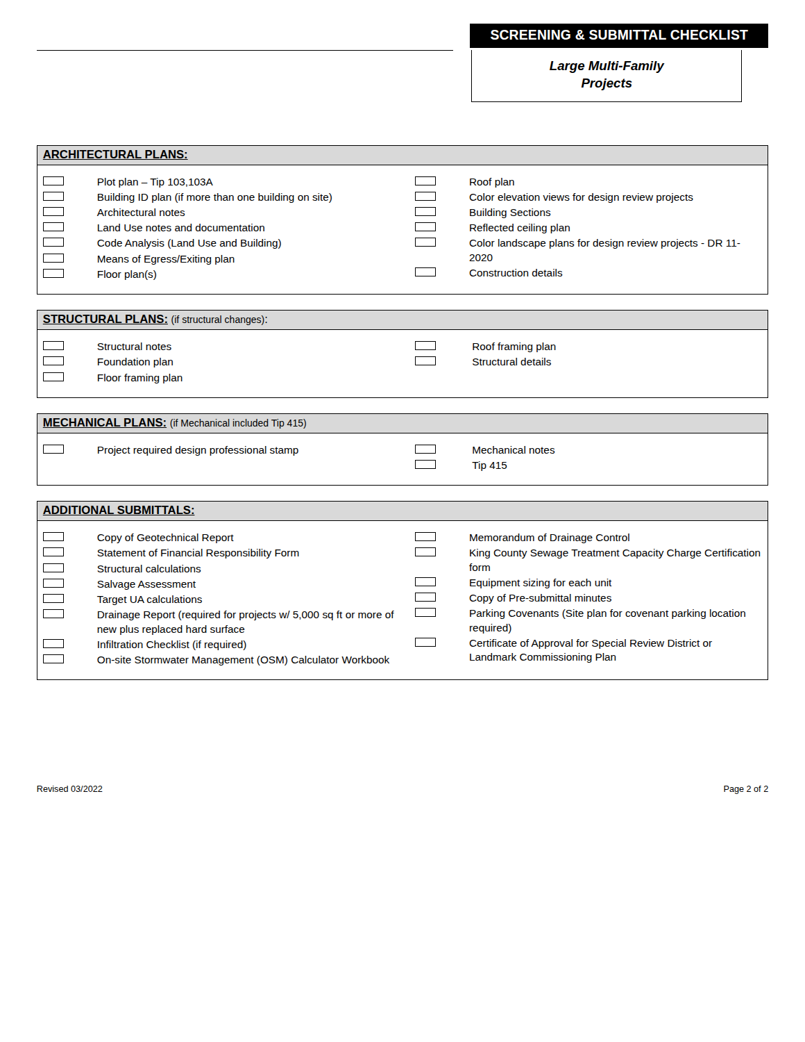SCREENING & SUBMITTAL CHECKLIST
Large Multi-Family
Projects
ARCHITECTURAL PLANS:
| / / Plot plan – Tip 103,103A / / / Building ID plan (if more than one building on site) / / / Architectural notes / / / Land Use notes and documentation / / / Code Analysis (Land Use and Building) / / / Means of Egress/Exiting plan / / / Floor plan(s) / | / / Roof plan / / / Color elevation views for design review projects / / / Building Sections / / / Reflected ceiling plan / / / Color landscape plans for design review projects - DR 11-2020 / / / Construction details / |
STRUCTURAL PLANS: (if structural changes):
| / / Structural notes / / / Foundation plan / / / Floor framing plan / | / / Roof framing plan / / / Structural details / |
MECHANICAL PLANS: (if Mechanical included Tip 415)
| / / Project required design professional stamp / | / / Mechanical notes / / / Tip 415 / |
ADDITIONAL SUBMITTALS:
| / / Copy of Geotechnical Report / / / Statement of Financial Responsibility Form / / / Structural calculations / / / Salvage Assessment / / / Target UA calculations / / / Drainage Report (required for projects w/ 5,000 sq ft or more of new plus replaced hard surface / / / Infiltration Checklist (if required) / / / On-site Stormwater Management (OSM) Calculator Workbook / | / / Memorandum of Drainage Control / / / King County Sewage Treatment Capacity Charge Certification form / / / Equipment sizing for each unit / / / Copy of Pre-submittal minutes / / / Parking Covenants (Site plan for covenant parking location required) / / / Certificate of Approval for Special Review District or Landmark Commissioning Plan / |
Revised 03/2022 Page 2 of 2